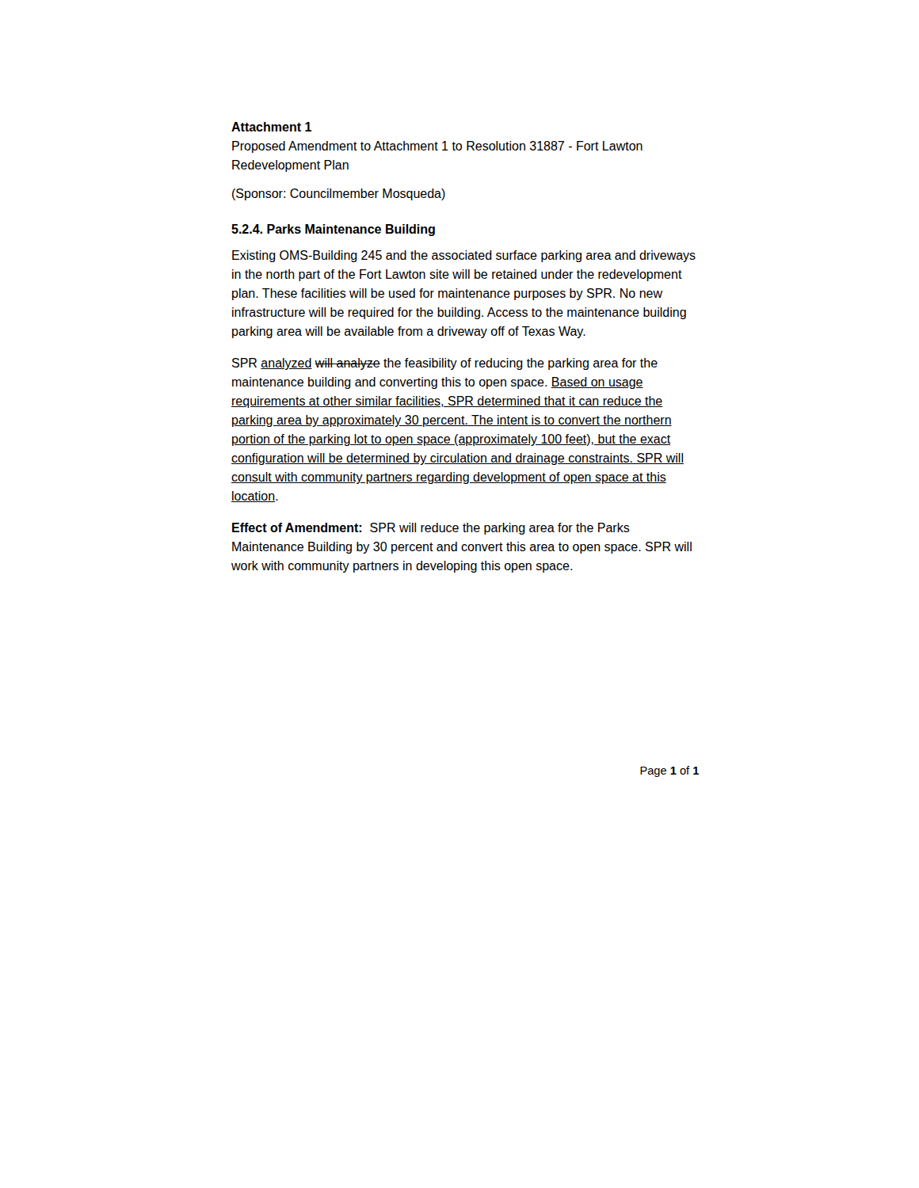Attachment 1
Proposed Amendment to Attachment 1 to Resolution 31887 - Fort Lawton Redevelopment Plan
(Sponsor: Councilmember Mosqueda)
5.2.4. Parks Maintenance Building
Existing OMS-Building 245 and the associated surface parking area and driveways in the north part of the Fort Lawton site will be retained under the redevelopment plan. These facilities will be used for maintenance purposes by SPR. No new infrastructure will be required for the building. Access to the maintenance building parking area will be available from a driveway off of Texas Way.
SPR analyzed will analyze the feasibility of reducing the parking area for the maintenance building and converting this to open space. Based on usage requirements at other similar facilities, SPR determined that it can reduce the parking area by approximately 30 percent. The intent is to convert the northern portion of the parking lot to open space (approximately 100 feet), but the exact configuration will be determined by circulation and drainage constraints. SPR will consult with community partners regarding development of open space at this location.
Effect of Amendment: SPR will reduce the parking area for the Parks Maintenance Building by 30 percent and convert this area to open space. SPR will work with community partners in developing this open space.
Page 1 of 1